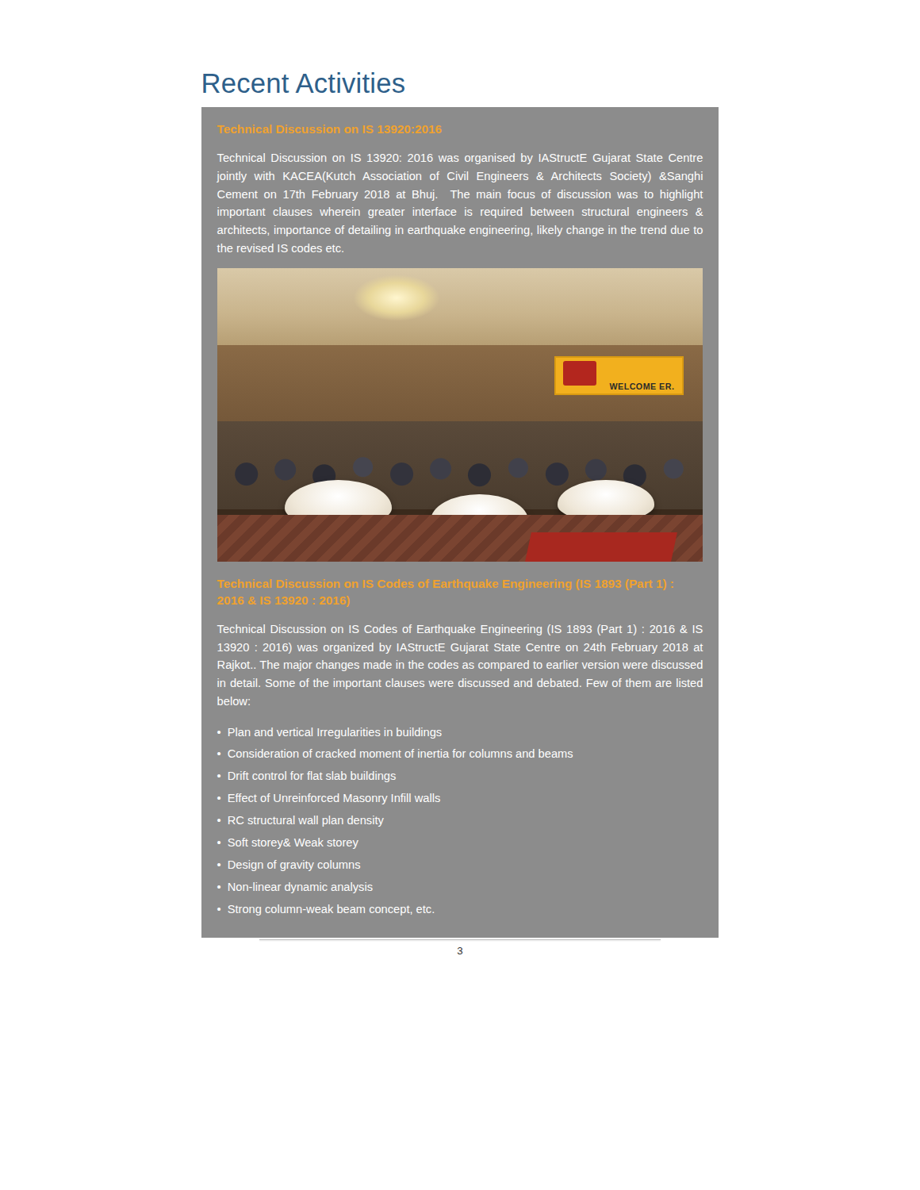Recent Activities
Technical Discussion on IS 13920:2016
Technical Discussion on IS 13920: 2016 was organised by IAStructE Gujarat State Centre jointly with KACEA(Kutch Association of Civil Engineers & Architects Society) &Sanghi Cement on 17th February 2018 at Bhuj. The main focus of discussion was to highlight important clauses wherein greater interface is required between structural engineers & architects, importance of detailing in earthquake engineering, likely change in the trend due to the revised IS codes etc.
WELCOME ER.
Technical Discussion on IS Codes of Earthquake Engineering (IS 1893 (Part 1) : 2016 & IS 13920 : 2016)
Technical Discussion on IS Codes of Earthquake Engineering (IS 1893 (Part 1) : 2016 & IS 13920 : 2016) was organized by IAStructE Gujarat State Centre on 24th February 2018 at Rajkot.. The major changes made in the codes as compared to earlier version were discussed in detail. Some of the important clauses were discussed and debated. Few of them are listed below:
Plan and vertical Irregularities in buildings
Consideration of cracked moment of inertia for columns and beams
Drift control for flat slab buildings
Effect of Unreinforced Masonry Infill walls
RC structural wall plan density
Soft storey& Weak storey
Design of gravity columns
Non-linear dynamic analysis
Strong column-weak beam concept, etc.
3